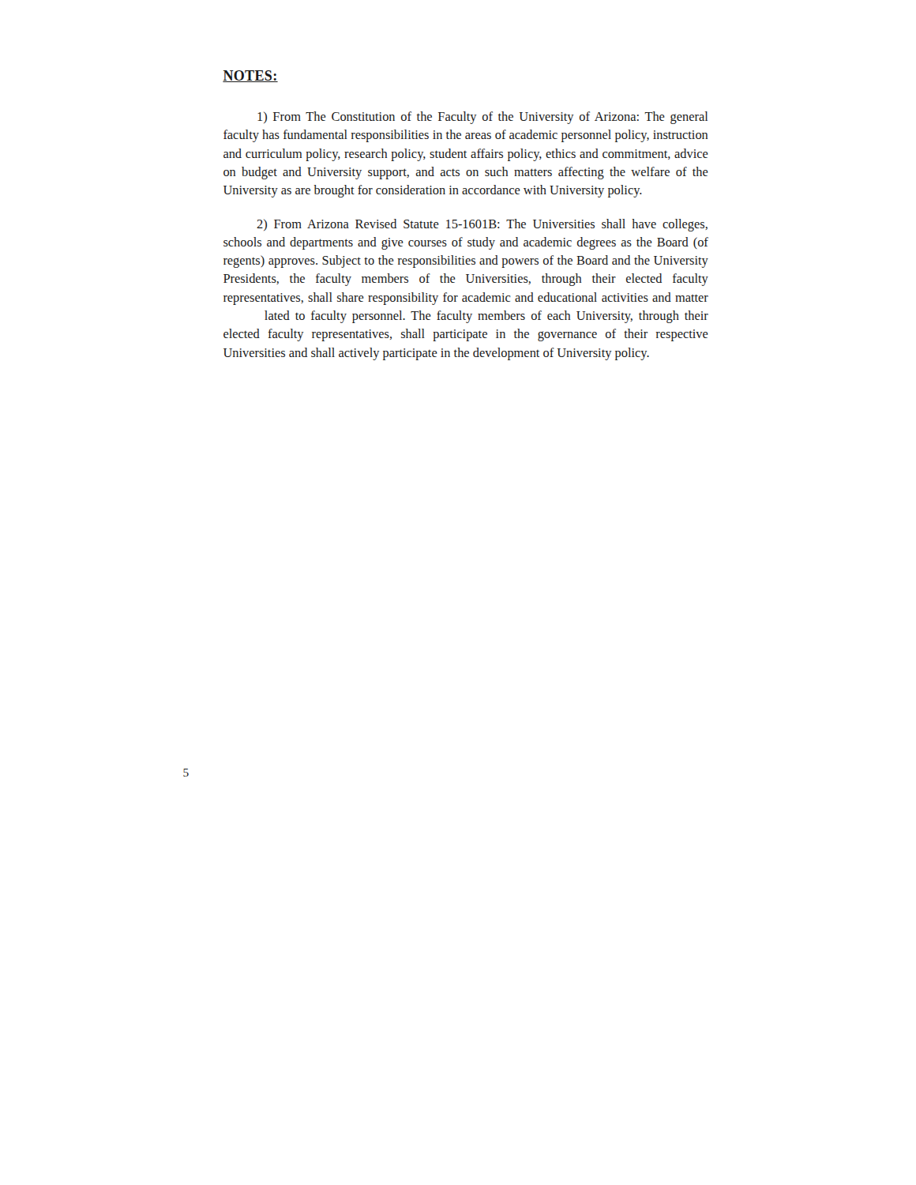Notes:
1) From The Constitution of the Faculty of the University of Arizona: The general faculty has fundamental responsibilities in the areas of academic personnel policy, instruction and curriculum policy, research policy, student affairs policy, ethics and commitment, advice on budget and University support, and acts on such matters affecting the welfare of the University as are brought for consideration in accordance with University policy.
2) From Arizona Revised Statute 15-1601B: The Universities shall have colleges, schools and departments and give courses of study and academic degrees as the Board (of regents) approves. Subject to the responsibilities and powers of the Board and the University Presidents, the faculty members of the Universities, through their elected faculty representatives, shall share responsibility for academic and educational activities and matter lated to faculty personnel. The faculty members of each University, through their elected faculty representatives, shall participate in the governance of their respective Universities and shall actively participate in the development of University policy.
5